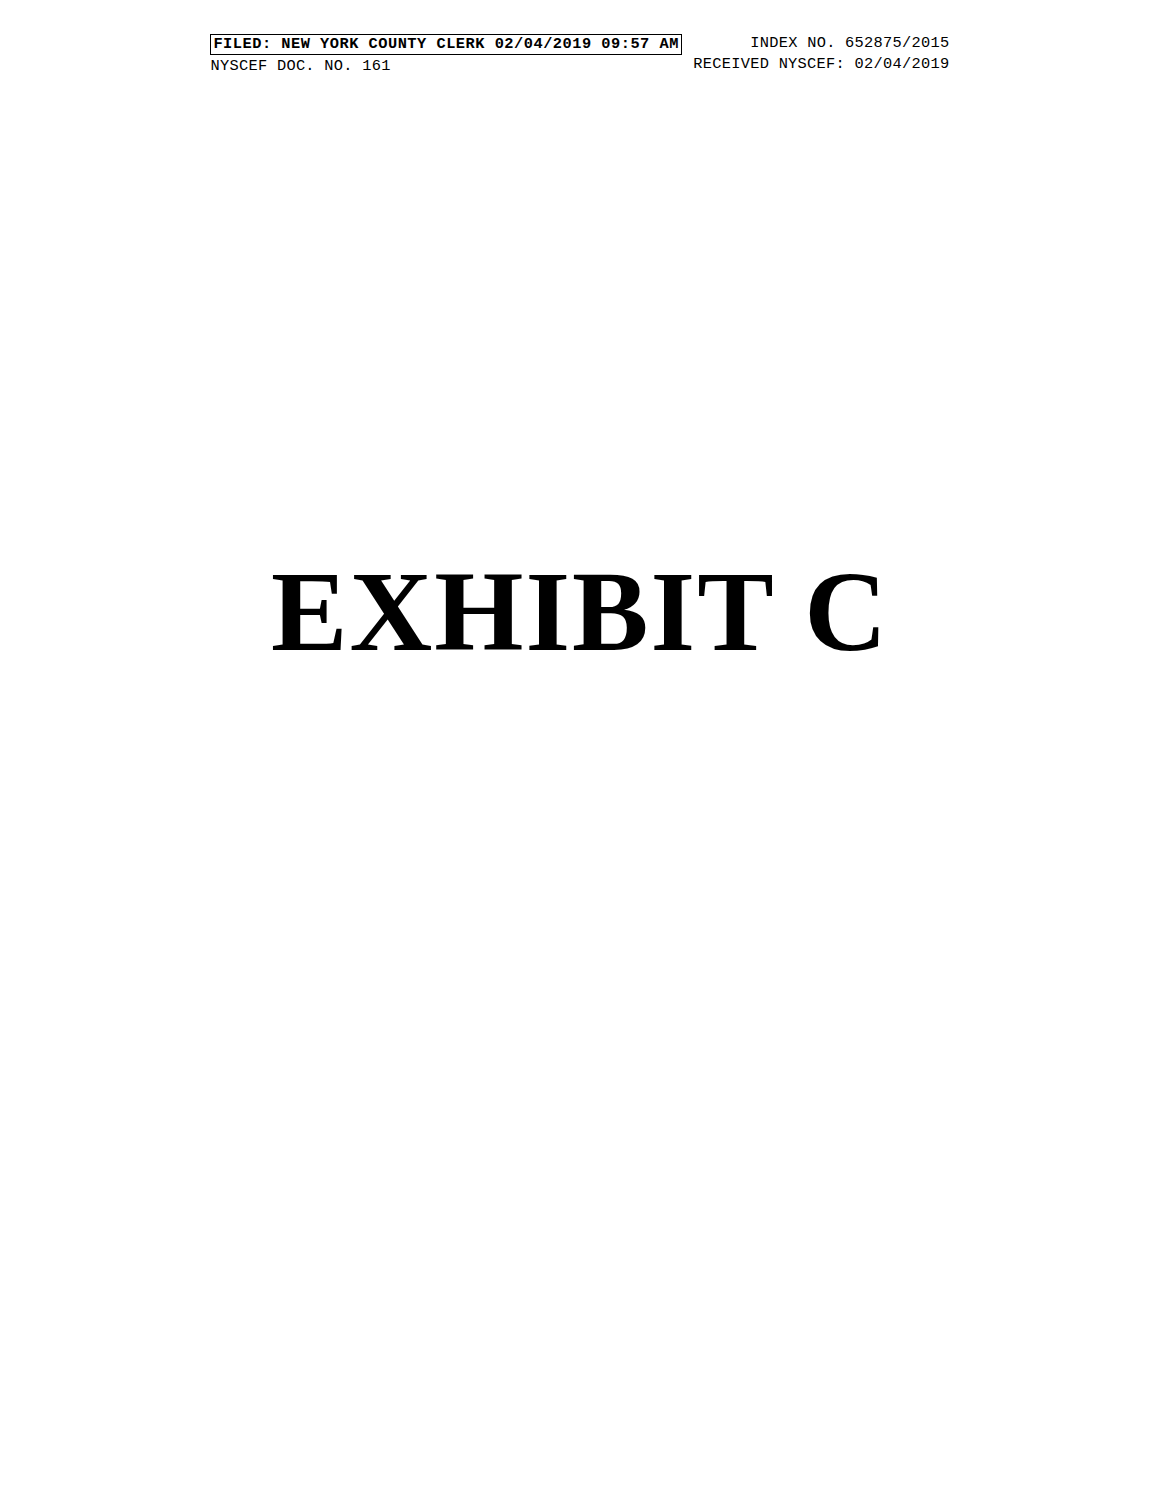FILED: NEW YORK COUNTY CLERK 02/04/2019 09:57 AM
NYSCEF DOC. NO. 161
INDEX NO. 652875/2015
RECEIVED NYSCEF: 02/04/2019
EXHIBIT C